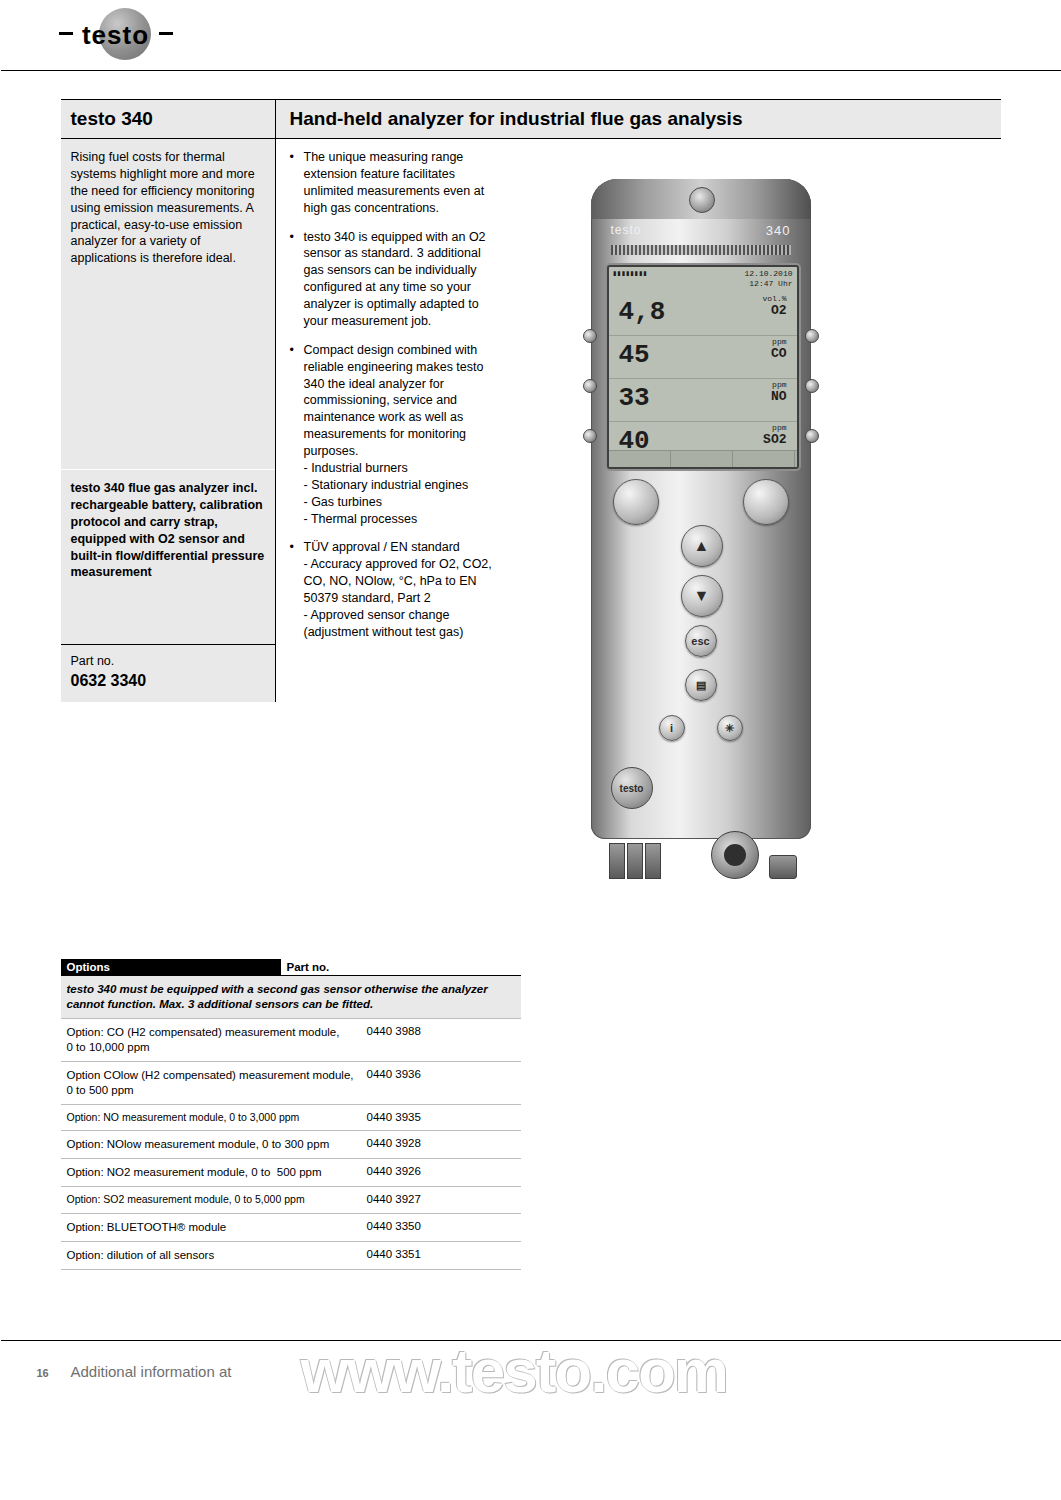testo
testo 340
Hand-held analyzer for industrial flue gas analysis
Rising fuel costs for thermal systems highlight more and more the need for efficiency monitoring using emission measurements. A practical, easy-to-use emission analyzer for a variety of applications is therefore ideal.
testo 340 flue gas analyzer incl. rechargeable battery, calibration protocol and carry strap, equipped with O2 sensor and built-in flow/differential pressure measurement
Part no.
0632 3340
The unique measuring range extension feature facilitates unlimited measurements even at high gas concentrations.
testo 340 is equipped with an O2 sensor as standard. 3 additional gas sensors can be individually configured at any time so your analyzer is optimally adapted to your measurement job.
Compact design combined with reliable engineering makes testo 340 the ideal analyzer for commissioning, service and maintenance work as well as measurements for monitoring purposes. - Industrial burners - Stationary industrial engines - Gas turbines - Thermal processes
TÜV approval / EN standard - Accuracy approved for O2, CO2, CO, NO, NOlow, °C, hPa to EN 50379 standard, Part 2 - Approved sensor change (adjustment without test gas)
testo
340
▮▮▮▮▮▮▮▮
12.10.2010
12:47 Uhr
4,8
vol.%O2
45
ppmCO
33
ppmNO
40
ppmSO2
▲
▼
esc
▤
i
✳
testo
Options
Part no.
testo 340 must be equipped with a second gas sensor otherwise the analyzer cannot function. Max. 3 additional sensors can be fitted.
Option: CO (H2 compensated) measurement module,
0 to 10,000 ppm
0440 3988
Option COlow (H2 compensated) measurement module,
0 to 500 ppm
0440 3936
Option: NO measurement module, 0 to 3,000 ppm
0440 3935
Option: NOlow measurement module, 0 to 300 ppm
0440 3928
Option: NO2 measurement module, 0 to 500 ppm
0440 3926
Option: SO2 measurement module, 0 to 5,000 ppm
0440 3927
Option: BLUETOOTH® module
0440 3350
Option: dilution of all sensors
0440 3351
16
Additional information at
www.testo.com